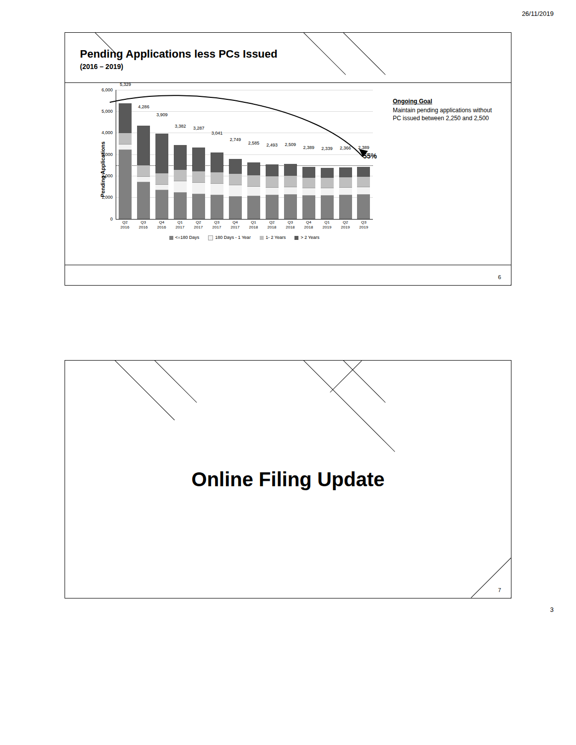26/11/2019
Pending Applications less PCs Issued
(2016 – 2019)
Ongoing Goal
Maintain pending applications without PC issued between 2,250 and 2,500
55%
Pending Applications
6,000
5,000
4,000
3,000
2,000
1,000
0
5,329
4,286
3,909
3,382
3,287
3,041
2,749
2,585
2,493
2,509
2,389
2,339
2,366
2,389
Q2
2016
Q3
2016
Q4
2016
Q1
2017
Q2
2017
Q3
2017
Q4
2017
Q1
2018
Q2
2018
Q3
2018
Q4
2018
Q1
2019
Q2
2019
Q3
2019
<=180 Days 180 Days - 1 Year 1- 2 Years > 2 Years
6
Online Filing Update
7
3